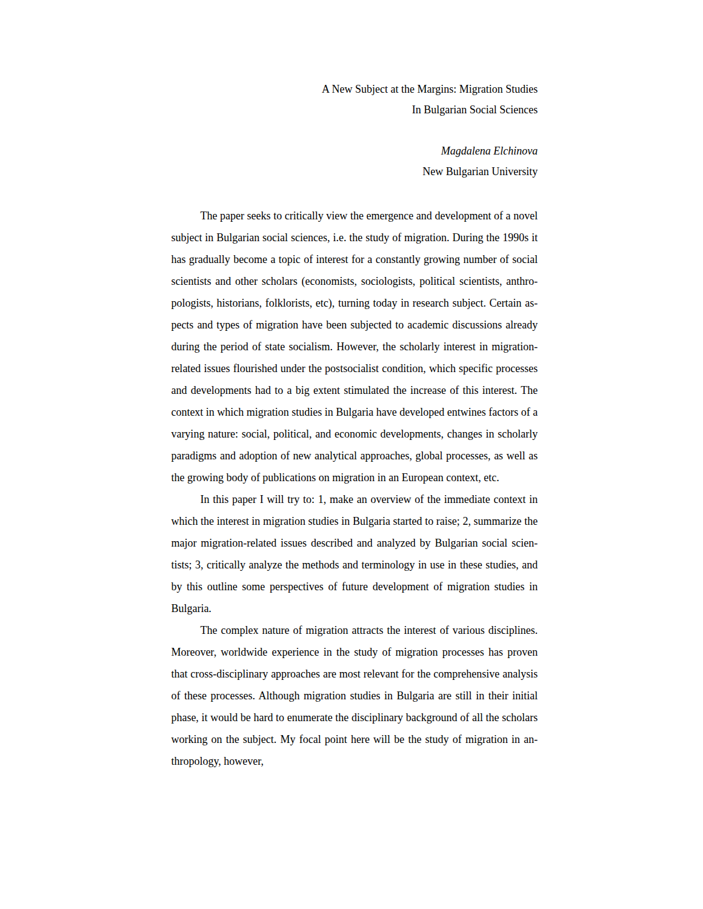A New Subject at the Margins: Migration Studies
In Bulgarian Social Sciences
Magdalena Elchinova
New Bulgarian University
The paper seeks to critically view the emergence and development of a novel subject in Bulgarian social sciences, i.e. the study of migration. During the 1990s it has gradually become a topic of interest for a constantly growing number of social scientists and other scholars (economists, sociologists, political scientists, anthropologists, historians, folklorists, etc), turning today in research subject. Certain aspects and types of migration have been subjected to academic discussions already during the period of state socialism. However, the scholarly interest in migration-related issues flourished under the postsocialist condition, which specific processes and developments had to a big extent stimulated the increase of this interest. The context in which migration studies in Bulgaria have developed entwines factors of a varying nature: social, political, and economic developments, changes in scholarly paradigms and adoption of new analytical approaches, global processes, as well as the growing body of publications on migration in an European context, etc.
In this paper I will try to: 1, make an overview of the immediate context in which the interest in migration studies in Bulgaria started to raise; 2, summarize the major migration-related issues described and analyzed by Bulgarian social scientists; 3, critically analyze the methods and terminology in use in these studies, and by this outline some perspectives of future development of migration studies in Bulgaria.
The complex nature of migration attracts the interest of various disciplines. Moreover, worldwide experience in the study of migration processes has proven that cross-disciplinary approaches are most relevant for the comprehensive analysis of these processes. Although migration studies in Bulgaria are still in their initial phase, it would be hard to enumerate the disciplinary background of all the scholars working on the subject. My focal point here will be the study of migration in anthropology, however,